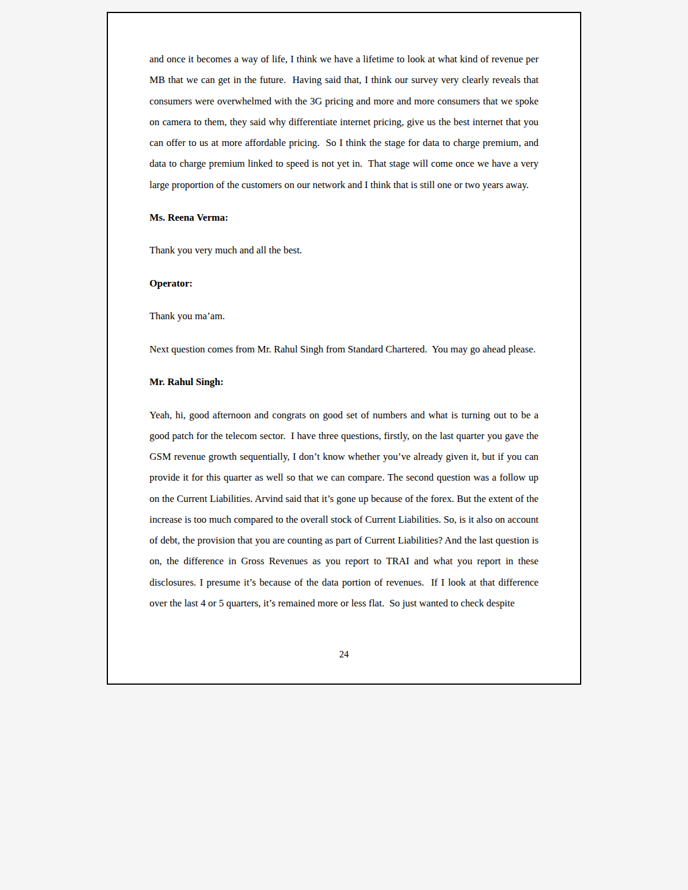and once it becomes a way of life, I think we have a lifetime to look at what kind of revenue per MB that we can get in the future. Having said that, I think our survey very clearly reveals that consumers were overwhelmed with the 3G pricing and more and more consumers that we spoke on camera to them, they said why differentiate internet pricing, give us the best internet that you can offer to us at more affordable pricing. So I think the stage for data to charge premium, and data to charge premium linked to speed is not yet in. That stage will come once we have a very large proportion of the customers on our network and I think that is still one or two years away.
Ms. Reena Verma:
Thank you very much and all the best.
Operator:
Thank you ma’am.
Next question comes from Mr. Rahul Singh from Standard Chartered. You may go ahead please.
Mr. Rahul Singh:
Yeah, hi, good afternoon and congrats on good set of numbers and what is turning out to be a good patch for the telecom sector. I have three questions, firstly, on the last quarter you gave the GSM revenue growth sequentially, I don’t know whether you’ve already given it, but if you can provide it for this quarter as well so that we can compare. The second question was a follow up on the Current Liabilities. Arvind said that it’s gone up because of the forex. But the extent of the increase is too much compared to the overall stock of Current Liabilities. So, is it also on account of debt, the provision that you are counting as part of Current Liabilities? And the last question is on, the difference in Gross Revenues as you report to TRAI and what you report in these disclosures. I presume it’s because of the data portion of revenues. If I look at that difference over the last 4 or 5 quarters, it’s remained more or less flat. So just wanted to check despite
24